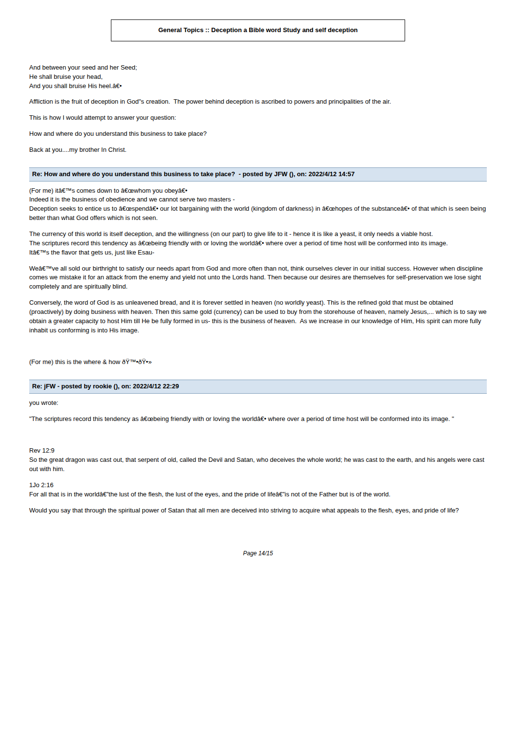General Topics :: Deception a Bible word Study and self deception
And between your seed and her Seed;
He shall bruise your head,
And you shall bruise His heel.â€•
Affliction is the fruit of deception in God"s creation. The power behind deception is ascribed to powers and principalities of the air.
This is how I would attempt to answer your question:
How and where do you understand this business to take place?
Back at you....my brother In Christ.
Re: How and where do you understand this business to take place? - posted by JFW (), on: 2022/4/12 14:57
(For me) itâ€™s comes down to â€œwhom you obeyâ€•
Indeed it is the business of obedience and we cannot serve two masters -
Deception seeks to entice us to â€œspendâ€• our lot bargaining with the world (kingdom of darkness) in â€œhopes of the substanceâ€• of that which is seen being better than what God offers which is not seen.
The currency of this world is itself deception, and the willingness (on our part) to give life to it - hence it is like a yeast, it only needs a viable host.
The scriptures record this tendency as â€œbeing friendly with or loving the worldâ€• where over a period of time host will be conformed into its image.
Itâ€™s the flavor that gets us, just like Esau-
Weâ€™ve all sold our birthright to satisfy our needs apart from God and more often than not, think ourselves clever in our initial success. However when discipline comes we mistake it for an attack from the enemy and yield not unto the Lords hand. Then because our desires are themselves for self-preservation we lose sight completely and are spiritually blind.
Conversely, the word of God is as unleavened bread, and it is forever settled in heaven (no worldly yeast). This is the refined gold that must be obtained (proactively) by doing business with heaven. Then this same gold (currency) can be used to buy from the storehouse of heaven, namely Jesus,... which is to say we obtain a greater capacity to host Him till He be fully formed in us- this is the business of heaven. As we increase in our knowledge of Him, His spirit can more fully inhabit us conforming is into His image.
(For me) this is the where & how ðŸ™•ðŸ•»
Re: jFW - posted by rookie (), on: 2022/4/12 22:29
you wrote:
"The scriptures record this tendency as â€œbeing friendly with or loving the worldâ€• where over a period of time host will be conformed into its image. "
Rev 12:9
So the great dragon was cast out, that serpent of old, called the Devil and Satan, who deceives the whole world; he was cast to the earth, and his angels were cast out with him.
1Jo 2:16
For all that is in the worldâ€”the lust of the flesh, the lust of the eyes, and the pride of lifeâ€”is not of the Father but is of the world.
Would you say that through the spiritual power of Satan that all men are deceived into striving to acquire what appeals to the flesh, eyes, and pride of life?
Page 14/15